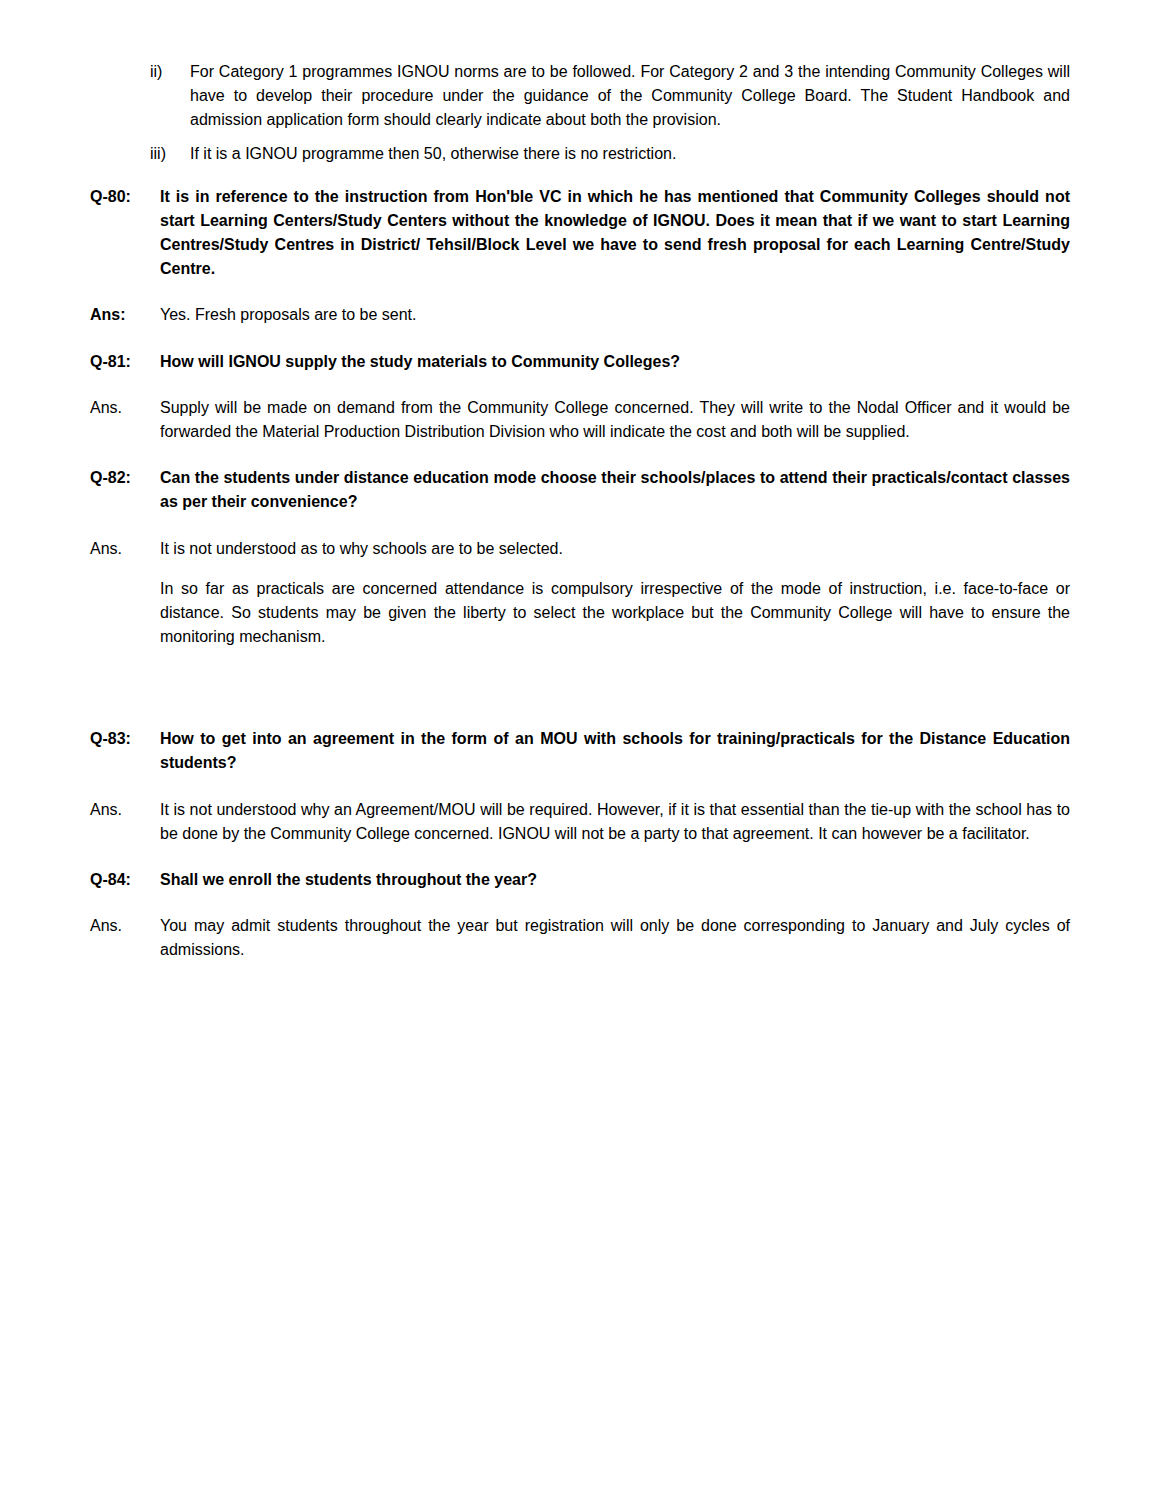ii) For Category 1 programmes IGNOU norms are to be followed. For Category 2 and 3 the intending Community Colleges will have to develop their procedure under the guidance of the Community College Board. The Student Handbook and admission application form should clearly indicate about both the provision.
iii) If it is a IGNOU programme then 50, otherwise there is no restriction.
Q-80:
It is in reference to the instruction from Hon'ble VC in which he has mentioned that Community Colleges should not start Learning Centers/Study Centers without the knowledge of IGNOU. Does it mean that if we want to start Learning Centres/Study Centres in District/ Tehsil/Block Level we have to send fresh proposal for each Learning Centre/Study Centre.
Ans:
Yes. Fresh proposals are to be sent.
Q-81:
How will IGNOU supply the study materials to Community Colleges?
Ans.
Supply will be made on demand from the Community College concerned. They will write to the Nodal Officer and it would be forwarded the Material Production Distribution Division who will indicate the cost and both will be supplied.
Q-82:
Can the students under distance education mode choose their schools/places to attend their practicals/contact classes as per their convenience?
Ans.
It is not understood as to why schools are to be selected.
In so far as practicals are concerned attendance is compulsory irrespective of the mode of instruction, i.e. face-to-face or distance. So students may be given the liberty to select the workplace but the Community College will have to ensure the monitoring mechanism.
Q-83:
How to get into an agreement in the form of an MOU with schools for training/practicals for the Distance Education students?
Ans.
It is not understood why an Agreement/MOU will be required. However, if it is that essential than the tie-up with the school has to be done by the Community College concerned. IGNOU will not be a party to that agreement. It can however be a facilitator.
Q-84:
Shall we enroll the students throughout the year?
Ans.
You may admit students throughout the year but registration will only be done corresponding to January and July cycles of admissions.